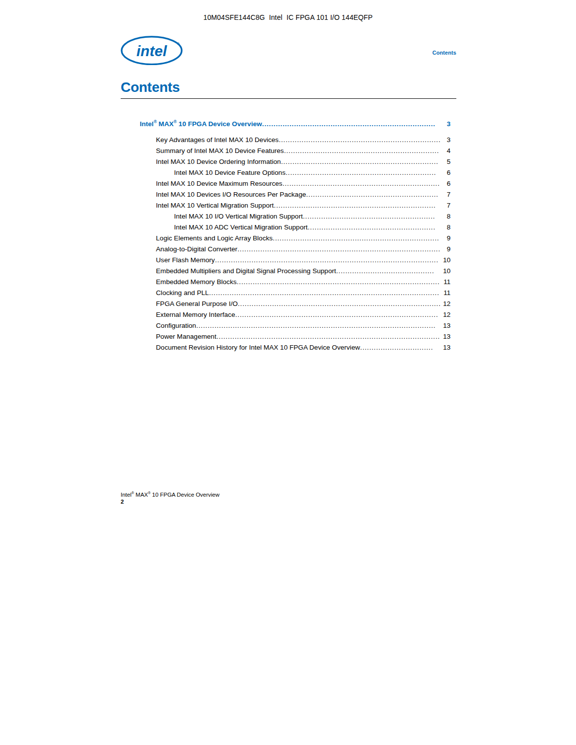10M04SFE144C8G Intel IC FPGA 101 I/O 144EQFP
intel ®
Contents
Contents
Intel® MAX® 10 FPGA Device Overview ............................................................................ 3
Key Advantages of Intel MAX 10 Devices ....................................................................... 3
Summary of Intel MAX 10 Device Features .................................................................... 4
Intel MAX 10 Device Ordering Information ..................................................................... 5
Intel MAX 10 Device Feature Options .................................................................. 6
Intel MAX 10 Device Maximum Resources ..................................................................... 6
Intel MAX 10 Devices I/O Resources Per Package .......................................................... 7
Intel MAX 10 Vertical Migration Support ....................................................................... 7
Intel MAX 10 I/O Vertical Migration Support .......................................................... 8
Intel MAX 10 ADC Vertical Migration Support ........................................................ 8
Logic Elements and Logic Array Blocks ......................................................................... 9
Analog-to-Digital Converter ......................................................................................... 9
User Flash Memory .................................................................................................. 10
Embedded Multipliers and Digital Signal Processing Support ........................................... 10
Embedded Memory Blocks ......................................................................................... 11
Clocking and PLL ..................................................................................................... 11
FPGA General Purpose I/O ......................................................................................... 12
External Memory Interface ......................................................................................... 12
Configuration ......................................................................................................... 13
Power Management .................................................................................................. 13
Document Revision History for Intel MAX 10 FPGA Device Overview ................................ 13
Intel® MAX® 10 FPGA Device Overview
2